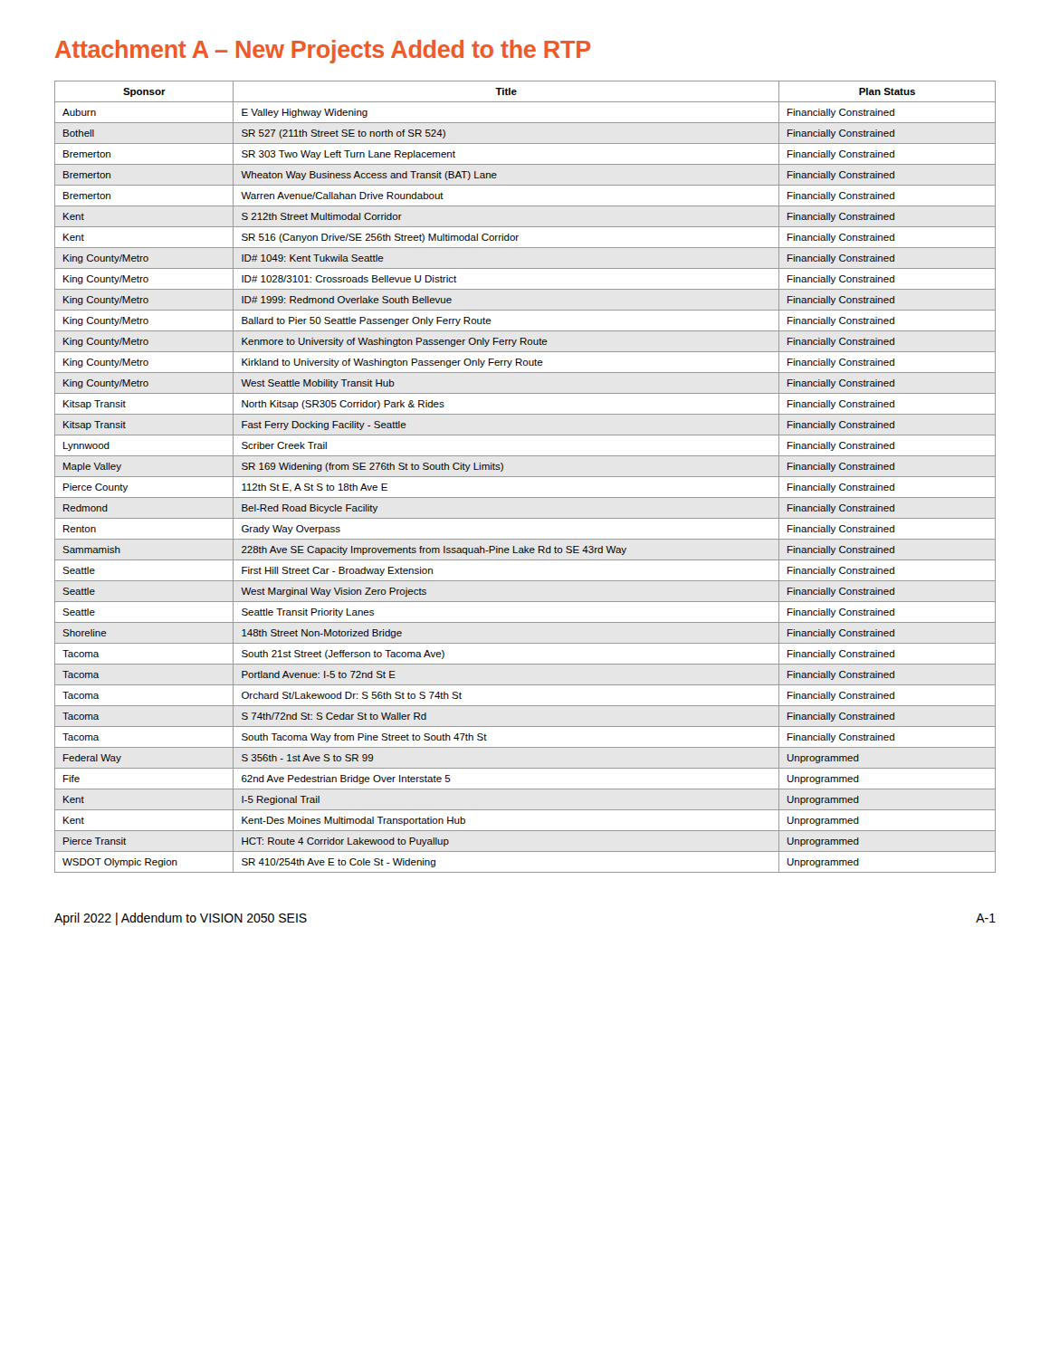Attachment A – New Projects Added to the RTP
| Sponsor | Title | Plan Status |
| --- | --- | --- |
| Auburn | E Valley Highway Widening | Financially Constrained |
| Bothell | SR 527 (211th Street SE to north of SR 524) | Financially Constrained |
| Bremerton | SR 303 Two Way Left Turn Lane Replacement | Financially Constrained |
| Bremerton | Wheaton Way Business Access and Transit (BAT) Lane | Financially Constrained |
| Bremerton | Warren Avenue/Callahan Drive Roundabout | Financially Constrained |
| Kent | S 212th Street Multimodal Corridor | Financially Constrained |
| Kent | SR 516 (Canyon Drive/SE 256th Street) Multimodal Corridor | Financially Constrained |
| King County/Metro | ID# 1049: Kent Tukwila Seattle | Financially Constrained |
| King County/Metro | ID# 1028/3101: Crossroads Bellevue U District | Financially Constrained |
| King County/Metro | ID# 1999: Redmond Overlake South Bellevue | Financially Constrained |
| King County/Metro | Ballard to Pier 50 Seattle Passenger Only Ferry Route | Financially Constrained |
| King County/Metro | Kenmore to University of Washington Passenger Only Ferry Route | Financially Constrained |
| King County/Metro | Kirkland to University of Washington Passenger Only Ferry Route | Financially Constrained |
| King County/Metro | West Seattle Mobility Transit Hub | Financially Constrained |
| Kitsap Transit | North Kitsap (SR305 Corridor) Park & Rides | Financially Constrained |
| Kitsap Transit | Fast Ferry Docking Facility - Seattle | Financially Constrained |
| Lynnwood | Scriber Creek Trail | Financially Constrained |
| Maple Valley | SR 169 Widening (from SE 276th St to South City Limits) | Financially Constrained |
| Pierce County | 112th St E, A St S to 18th Ave E | Financially Constrained |
| Redmond | Bel-Red Road Bicycle Facility | Financially Constrained |
| Renton | Grady Way Overpass | Financially Constrained |
| Sammamish | 228th Ave SE Capacity Improvements from Issaquah-Pine Lake Rd to SE 43rd Way | Financially Constrained |
| Seattle | First Hill Street Car - Broadway Extension | Financially Constrained |
| Seattle | West Marginal Way Vision Zero Projects | Financially Constrained |
| Seattle | Seattle Transit Priority Lanes | Financially Constrained |
| Shoreline | 148th Street Non-Motorized Bridge | Financially Constrained |
| Tacoma | South 21st Street (Jefferson to Tacoma Ave) | Financially Constrained |
| Tacoma | Portland Avenue: I-5 to 72nd St E | Financially Constrained |
| Tacoma | Orchard St/Lakewood Dr: S 56th St to S 74th St | Financially Constrained |
| Tacoma | S 74th/72nd St: S Cedar St to Waller Rd | Financially Constrained |
| Tacoma | South Tacoma Way from Pine Street to South 47th St | Financially Constrained |
| Federal Way | S 356th - 1st Ave S to SR 99 | Unprogrammed |
| Fife | 62nd Ave Pedestrian Bridge Over Interstate 5 | Unprogrammed |
| Kent | I-5 Regional Trail | Unprogrammed |
| Kent | Kent-Des Moines Multimodal Transportation Hub | Unprogrammed |
| Pierce Transit | HCT: Route 4 Corridor Lakewood to Puyallup | Unprogrammed |
| WSDOT Olympic Region | SR 410/254th Ave E to Cole St - Widening | Unprogrammed |
April 2022 | Addendum to VISION 2050 SEIS
A-1